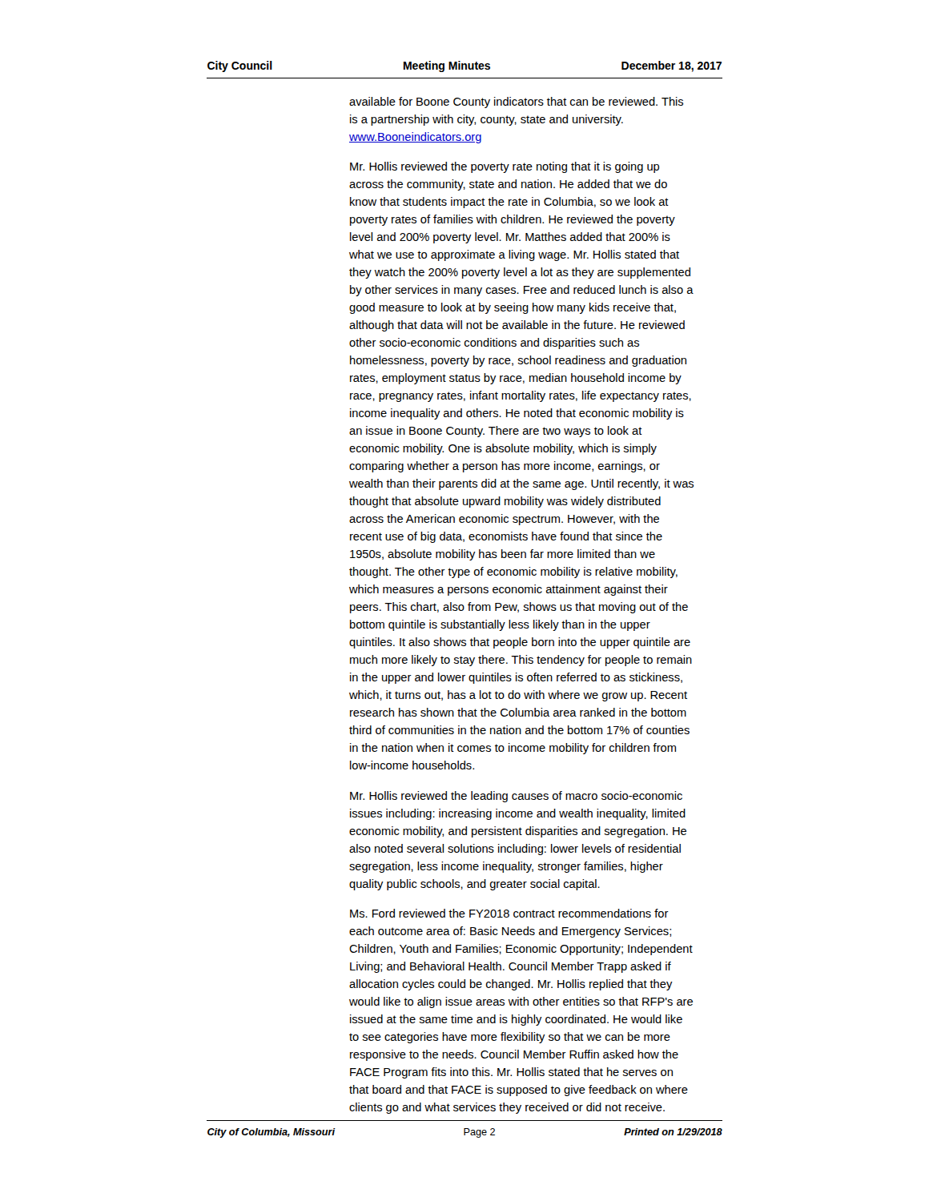City Council
Meeting Minutes
December 18, 2017
available for Boone County indicators that can be reviewed. This is a partnership with city, county, state and university. www.Booneindicators.org
Mr. Hollis reviewed the poverty rate noting that it is going up across the community, state and nation. He added that we do know that students impact the rate in Columbia, so we look at poverty rates of families with children. He reviewed the poverty level and 200% poverty level. Mr. Matthes added that 200% is what we use to approximate a living wage. Mr. Hollis stated that they watch the 200% poverty level a lot as they are supplemented by other services in many cases. Free and reduced lunch is also a good measure to look at by seeing how many kids receive that, although that data will not be available in the future. He reviewed other socio-economic conditions and disparities such as homelessness, poverty by race, school readiness and graduation rates, employment status by race, median household income by race, pregnancy rates, infant mortality rates, life expectancy rates, income inequality and others. He noted that economic mobility is an issue in Boone County. There are two ways to look at economic mobility. One is absolute mobility, which is simply comparing whether a person has more income, earnings, or wealth than their parents did at the same age. Until recently, it was thought that absolute upward mobility was widely distributed across the American economic spectrum. However, with the recent use of big data, economists have found that since the 1950s, absolute mobility has been far more limited than we thought. The other type of economic mobility is relative mobility, which measures a persons economic attainment against their peers. This chart, also from Pew, shows us that moving out of the bottom quintile is substantially less likely than in the upper quintiles. It also shows that people born into the upper quintile are much more likely to stay there. This tendency for people to remain in the upper and lower quintiles is often referred to as stickiness, which, it turns out, has a lot to do with where we grow up. Recent research has shown that the Columbia area ranked in the bottom third of communities in the nation and the bottom 17% of counties in the nation when it comes to income mobility for children from low-income households.
Mr. Hollis reviewed the leading causes of macro socio-economic issues including: increasing income and wealth inequality, limited economic mobility, and persistent disparities and segregation. He also noted several solutions including: lower levels of residential segregation, less income inequality, stronger families, higher quality public schools, and greater social capital.
Ms. Ford reviewed the FY2018 contract recommendations for each outcome area of: Basic Needs and Emergency Services; Children, Youth and Families; Economic Opportunity; Independent Living; and Behavioral Health. Council Member Trapp asked if allocation cycles could be changed. Mr. Hollis replied that they would like to align issue areas with other entities so that RFP's are issued at the same time and is highly coordinated. He would like to see categories have more flexibility so that we can be more responsive to the needs. Council Member Ruffin asked how the FACE Program fits into this. Mr. Hollis stated that he serves on that board and that FACE is supposed to give feedback on where clients go and what services they received or did not receive.
City of Columbia, Missouri
Page 2
Printed on 1/29/2018